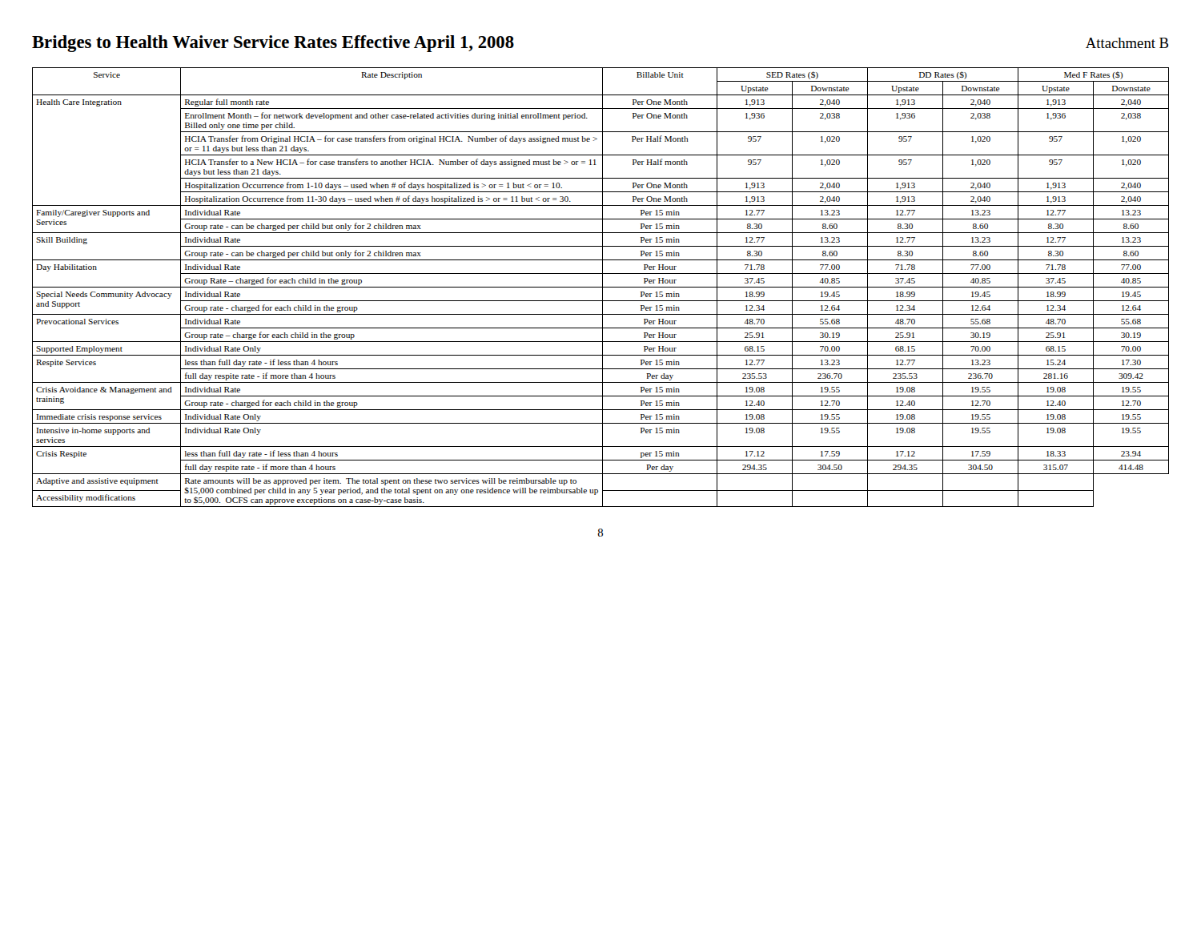Bridges to Health Waiver Service Rates Effective April 1, 2008
Attachment B
| Service | Rate Description | Billable Unit | SED Rates ($) | DD Rates ($) | Med F Rates ($) |
| --- | --- | --- | --- | --- | --- |
| Upstate | Downstate | Upstate | Downstate | Upstate | Downstate |
| Health Care Integration | Regular full month rate | Per One Month | 1,913 | 2,040 | 1,913 | 2,040 | 1,913 | 2,040 |
| Enrollment Month – for network development and other case-related activities during initial enrollment period. Billed only one time per child. | Per One Month | 1,936 | 2,038 | 1,936 | 2,038 | 1,936 | 2,038 |
| HCIA Transfer from Original HCIA – for case transfers from original HCIA. Number of days assigned must be > or = 11 days but less than 21 days. | Per Half Month | 957 | 1,020 | 957 | 1,020 | 957 | 1,020 |
| HCIA Transfer to a New HCIA – for case transfers to another HCIA. Number of days assigned must be > or = 11 days but less than 21 days. | Per Half month | 957 | 1,020 | 957 | 1,020 | 957 | 1,020 |
| Hospitalization Occurrence from 1-10 days – used when # of days hospitalized is > or = 1 but < or = 10. | Per One Month | 1,913 | 2,040 | 1,913 | 2,040 | 1,913 | 2,040 |
| Hospitalization Occurrence from 11-30 days – used when # of days hospitalized is > or = 11 but < or = 30. | Per One Month | 1,913 | 2,040 | 1,913 | 2,040 | 1,913 | 2,040 |
| Family/Caregiver Supports and Services | Individual Rate | Per 15 min | 12.77 | 13.23 | 12.77 | 13.23 | 12.77 | 13.23 |
| Group rate - can be charged per child but only for 2 children max | Per 15 min | 8.30 | 8.60 | 8.30 | 8.60 | 8.30 | 8.60 |
| Skill Building | Individual Rate | Per 15 min | 12.77 | 13.23 | 12.77 | 13.23 | 12.77 | 13.23 |
| Group rate - can be charged per child but only for 2 children max | Per 15 min | 8.30 | 8.60 | 8.30 | 8.60 | 8.30 | 8.60 |
| Day Habilitation | Individual Rate | Per Hour | 71.78 | 77.00 | 71.78 | 77.00 | 71.78 | 77.00 |
| Group Rate – charged for each child in the group | Per Hour | 37.45 | 40.85 | 37.45 | 40.85 | 37.45 | 40.85 |
| Special Needs Community Advocacy and Support | Individual Rate | Per 15 min | 18.99 | 19.45 | 18.99 | 19.45 | 18.99 | 19.45 |
| Group rate - charged for each child in the group | Per 15 min | 12.34 | 12.64 | 12.34 | 12.64 | 12.34 | 12.64 |
| Prevocational Services | Individual Rate | Per Hour | 48.70 | 55.68 | 48.70 | 55.68 | 48.70 | 55.68 |
| Group rate – charge for each child in the group | Per Hour | 25.91 | 30.19 | 25.91 | 30.19 | 25.91 | 30.19 |
| Supported Employment | Individual Rate Only | Per Hour | 68.15 | 70.00 | 68.15 | 70.00 | 68.15 | 70.00 |
| Respite Services | less than full day rate - if less than 4 hours | Per 15 min | 12.77 | 13.23 | 12.77 | 13.23 | 15.24 | 17.30 |
| full day respite rate - if more than 4 hours | Per day | 235.53 | 236.70 | 235.53 | 236.70 | 281.16 | 309.42 |
| Crisis Avoidance & Management and training | Individual Rate | Per 15 min | 19.08 | 19.55 | 19.08 | 19.55 | 19.08 | 19.55 |
| Group rate - charged for each child in the group | Per 15 min | 12.40 | 12.70 | 12.40 | 12.70 | 12.40 | 12.70 |
| Immediate crisis response services | Individual Rate Only | Per 15 min | 19.08 | 19.55 | 19.08 | 19.55 | 19.08 | 19.55 |
| Intensive in-home supports and services | Individual Rate Only | Per 15 min | 19.08 | 19.55 | 19.08 | 19.55 | 19.08 | 19.55 |
| Crisis Respite | less than full day rate - if less than 4 hours | per 15 min | 17.12 | 17.59 | 17.12 | 17.59 | 18.33 | 23.94 |
| full day respite rate - if more than 4 hours | Per day | 294.35 | 304.50 | 294.35 | 304.50 | 315.07 | 414.48 |
| Adaptive and assistive equipment | Rate amounts will be as approved per item. The total spent on these two services will be reimbursable up to $15,000 combined per child in any 5 year period, and the total spent on any one residence will be reimbursable up to $5,000. OCFS can approve exceptions on a case-by-case basis. | | | | | | |
| Accessibility modifications | | | | | | |
8